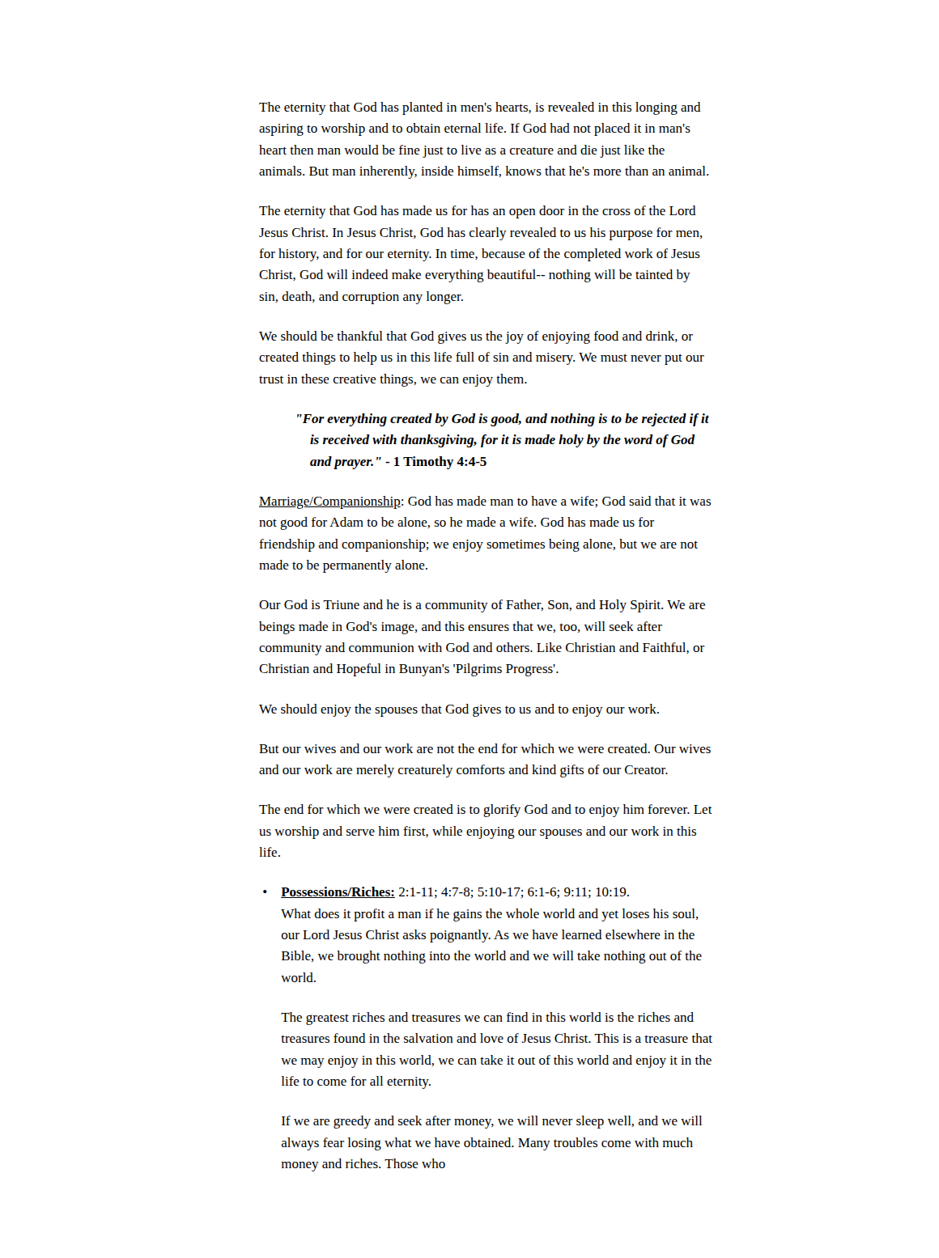The eternity that God has planted in men's hearts, is revealed in this longing and aspiring to worship and to obtain eternal life. If God had not placed it in man's heart then man would be fine just to live as a creature and die just like the animals. But man inherently, inside himself, knows that he's more than an animal.
The eternity that God has made us for has an open door in the cross of the Lord Jesus Christ. In Jesus Christ, God has clearly revealed to us his purpose for men, for history, and for our eternity. In time, because of the completed work of Jesus Christ, God will indeed make everything beautiful-- nothing will be tainted by sin, death, and corruption any longer.
We should be thankful that God gives us the joy of enjoying food and drink, or created things to help us in this life full of sin and misery. We must never put our trust in these creative things, we can enjoy them.
"For everything created by God is good, and nothing is to be rejected if it is received with thanksgiving, for it is made holy by the word of God and prayer." - 1 Timothy 4:4-5
Marriage/Companionship: God has made man to have a wife; God said that it was not good for Adam to be alone, so he made a wife. God has made us for friendship and companionship; we enjoy sometimes being alone, but we are not made to be permanently alone.
Our God is Triune and he is a community of Father, Son, and Holy Spirit. We are beings made in God's image, and this ensures that we, too, will seek after community and communion with God and others. Like Christian and Faithful, or Christian and Hopeful in Bunyan's 'Pilgrims Progress'.
We should enjoy the spouses that God gives to us and to enjoy our work.
But our wives and our work are not the end for which we were created. Our wives and our work are merely creaturely comforts and kind gifts of our Creator.
The end for which we were created is to glorify God and to enjoy him forever. Let us worship and serve him first, while enjoying our spouses and our work in this life.
Possessions/Riches: 2:1-11; 4:7-8; 5:10-17; 6:1-6; 9:11; 10:19.
What does it profit a man if he gains the whole world and yet loses his soul, our Lord Jesus Christ asks poignantly. As we have learned elsewhere in the Bible, we brought nothing into the world and we will take nothing out of the world.
The greatest riches and treasures we can find in this world is the riches and treasures found in the salvation and love of Jesus Christ. This is a treasure that we may enjoy in this world, we can take it out of this world and enjoy it in the life to come for all eternity.
If we are greedy and seek after money, we will never sleep well, and we will always fear losing what we have obtained. Many troubles come with much money and riches. Those who